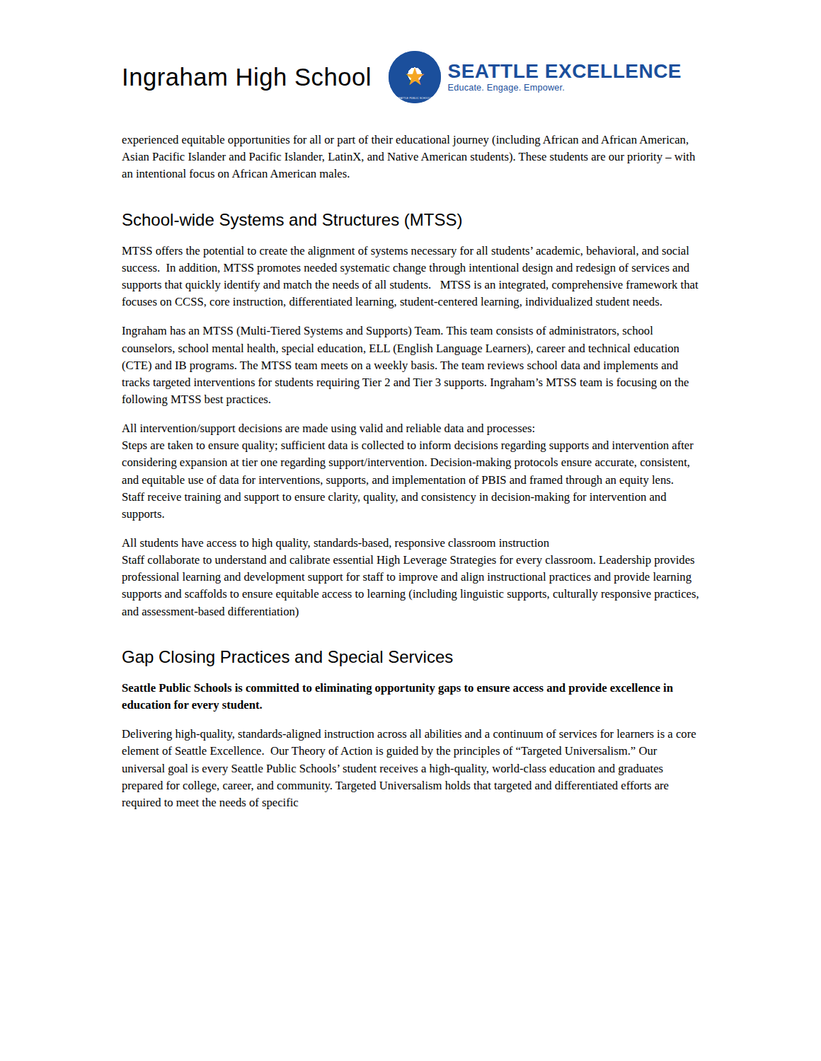Ingraham High School
SEATTLE EXCELLENCE
Educate. Engage. Empower.
experienced equitable opportunities for all or part of their educational journey (including African and African American, Asian Pacific Islander and Pacific Islander, LatinX, and Native American students). These students are our priority – with an intentional focus on African American males.
School-wide Systems and Structures (MTSS)
MTSS offers the potential to create the alignment of systems necessary for all students’ academic, behavioral, and social success. In addition, MTSS promotes needed systematic change through intentional design and redesign of services and supports that quickly identify and match the needs of all students. MTSS is an integrated, comprehensive framework that focuses on CCSS, core instruction, differentiated learning, student-centered learning, individualized student needs.
Ingraham has an MTSS (Multi-Tiered Systems and Supports) Team. This team consists of administrators, school counselors, school mental health, special education, ELL (English Language Learners), career and technical education (CTE) and IB programs. The MTSS team meets on a weekly basis. The team reviews school data and implements and tracks targeted interventions for students requiring Tier 2 and Tier 3 supports. Ingraham’s MTSS team is focusing on the following MTSS best practices.
All intervention/support decisions are made using valid and reliable data and processes:
Steps are taken to ensure quality; sufficient data is collected to inform decisions regarding supports and intervention after considering expansion at tier one regarding support/intervention. Decision-making protocols ensure accurate, consistent, and equitable use of data for interventions, supports, and implementation of PBIS and framed through an equity lens. Staff receive training and support to ensure clarity, quality, and consistency in decision-making for intervention and supports.
All students have access to high quality, standards-based, responsive classroom instruction
Staff collaborate to understand and calibrate essential High Leverage Strategies for every classroom. Leadership provides professional learning and development support for staff to improve and align instructional practices and provide learning supports and scaffolds to ensure equitable access to learning (including linguistic supports, culturally responsive practices, and assessment-based differentiation)
Gap Closing Practices and Special Services
Seattle Public Schools is committed to eliminating opportunity gaps to ensure access and provide excellence in education for every student.
Delivering high-quality, standards-aligned instruction across all abilities and a continuum of services for learners is a core element of Seattle Excellence. Our Theory of Action is guided by the principles of “Targeted Universalism.” Our universal goal is every Seattle Public Schools’ student receives a high-quality, world-class education and graduates prepared for college, career, and community. Targeted Universalism holds that targeted and differentiated efforts are required to meet the needs of specific